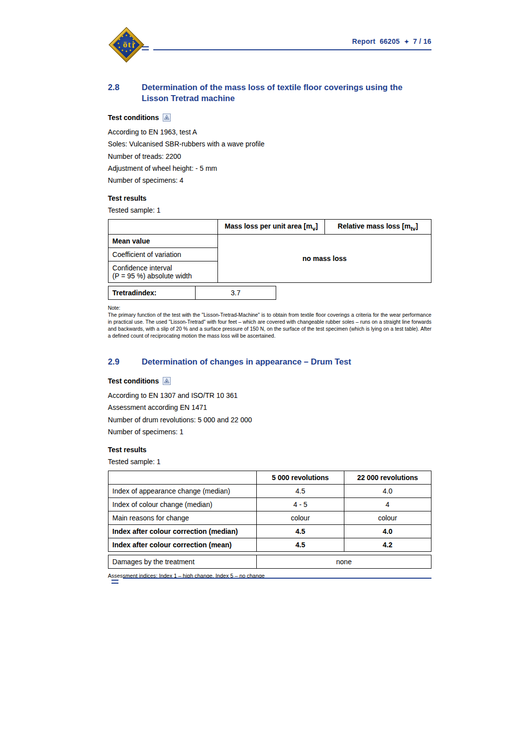ö t i
Report 66205 ✦ 7 / 16
2.8 Determination of the mass loss of textile floor coverings using the Lisson Tretrad machine
Test conditions
According to EN 1963, test A
Soles: Vulcanised SBR-rubbers with a wave profile
Number of treads: 2200
Adjustment of wheel height: - 5 mm
Number of specimens: 4
Test results
Tested sample: 1
| | Mass loss per unit area [m v ] | Relative mass loss [m tv ] |
| --- | --- | --- |
| Mean value | no mass loss |
| Coefficient of variation |
| Confidence interval (P = 95 %) absolute width |
| Tretradindex: | 3.7 |
Note: The primary function of the test with the "Lisson-Tretrad-Machine" is to obtain from textile floor coverings a criteria for the wear performance in practical use. The used "Lisson-Tretrad" with four feet – which are covered with changeable rubber soles – runs on a straight line forwards and backwards, with a slip of 20 % and a surface pressure of 150 N, on the surface of the test specimen (which is lying on a test table). After a defined count of reciprocating motion the mass loss will be ascertained.
2.9 Determination of changes in appearance – Drum Test
Test conditions
According to EN 1307 and ISO/TR 10 361
Assessment according EN 1471
Number of drum revolutions: 5 000 and 22 000
Number of specimens: 1
Test results
Tested sample: 1
| | 5 000 revolutions | 22 000 revolutions |
| --- | --- | --- |
| Index of appearance change (median) | 4.5 | 4.0 |
| Index of colour change (median) | 4 - 5 | 4 |
| Main reasons for change | colour | colour |
| Index after colour correction (median) | 4.5 | 4.0 |
| Index after colour correction (mean) | 4.5 | 4.2 |
| Damages by the treatment | none |
Assessment indices: Index 1 – high change, Index 5 – no change